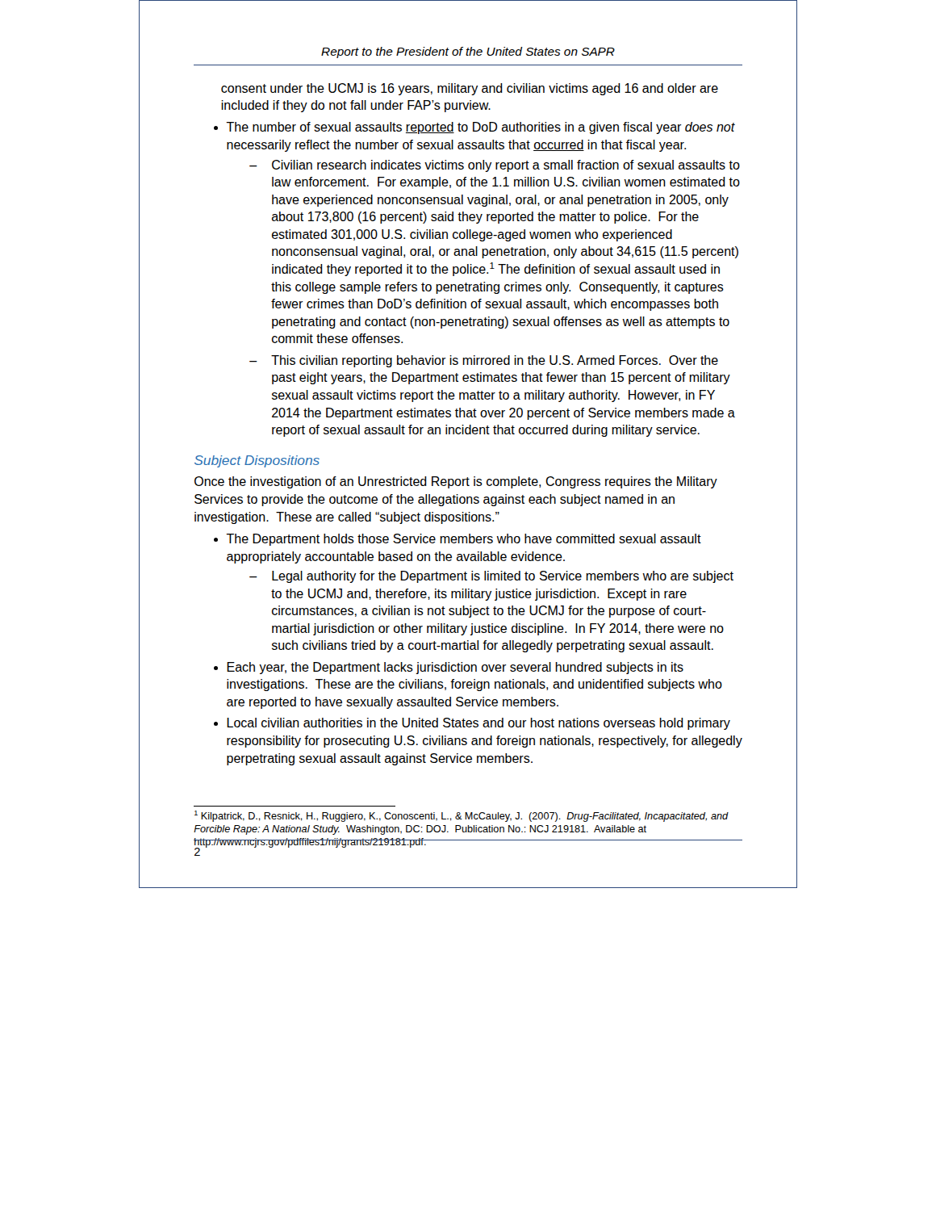Report to the President of the United States on SAPR
consent under the UCMJ is 16 years, military and civilian victims aged 16 and older are included if they do not fall under FAP’s purview.
The number of sexual assaults reported to DoD authorities in a given fiscal year does not necessarily reflect the number of sexual assaults that occurred in that fiscal year.
Civilian research indicates victims only report a small fraction of sexual assaults to law enforcement. For example, of the 1.1 million U.S. civilian women estimated to have experienced nonconsensual vaginal, oral, or anal penetration in 2005, only about 173,800 (16 percent) said they reported the matter to police. For the estimated 301,000 U.S. civilian college-aged women who experienced nonconsensual vaginal, oral, or anal penetration, only about 34,615 (11.5 percent) indicated they reported it to the police.1 The definition of sexual assault used in this college sample refers to penetrating crimes only. Consequently, it captures fewer crimes than DoD’s definition of sexual assault, which encompasses both penetrating and contact (non-penetrating) sexual offenses as well as attempts to commit these offenses.
This civilian reporting behavior is mirrored in the U.S. Armed Forces. Over the past eight years, the Department estimates that fewer than 15 percent of military sexual assault victims report the matter to a military authority. However, in FY 2014 the Department estimates that over 20 percent of Service members made a report of sexual assault for an incident that occurred during military service.
Subject Dispositions
Once the investigation of an Unrestricted Report is complete, Congress requires the Military Services to provide the outcome of the allegations against each subject named in an investigation. These are called “subject dispositions.”
The Department holds those Service members who have committed sexual assault appropriately accountable based on the available evidence.
Legal authority for the Department is limited to Service members who are subject to the UCMJ and, therefore, its military justice jurisdiction. Except in rare circumstances, a civilian is not subject to the UCMJ for the purpose of court-martial jurisdiction or other military justice discipline. In FY 2014, there were no such civilians tried by a court-martial for allegedly perpetrating sexual assault.
Each year, the Department lacks jurisdiction over several hundred subjects in its investigations. These are the civilians, foreign nationals, and unidentified subjects who are reported to have sexually assaulted Service members.
Local civilian authorities in the United States and our host nations overseas hold primary responsibility for prosecuting U.S. civilians and foreign nationals, respectively, for allegedly perpetrating sexual assault against Service members.
1 Kilpatrick, D., Resnick, H., Ruggiero, K., Conoscenti, L., & McCauley, J. (2007). Drug-Facilitated, Incapacitated, and Forcible Rape: A National Study. Washington, DC: DOJ. Publication No.: NCJ 219181. Available at http://www.ncjrs.gov/pdffiles1/nij/grants/219181.pdf.
2